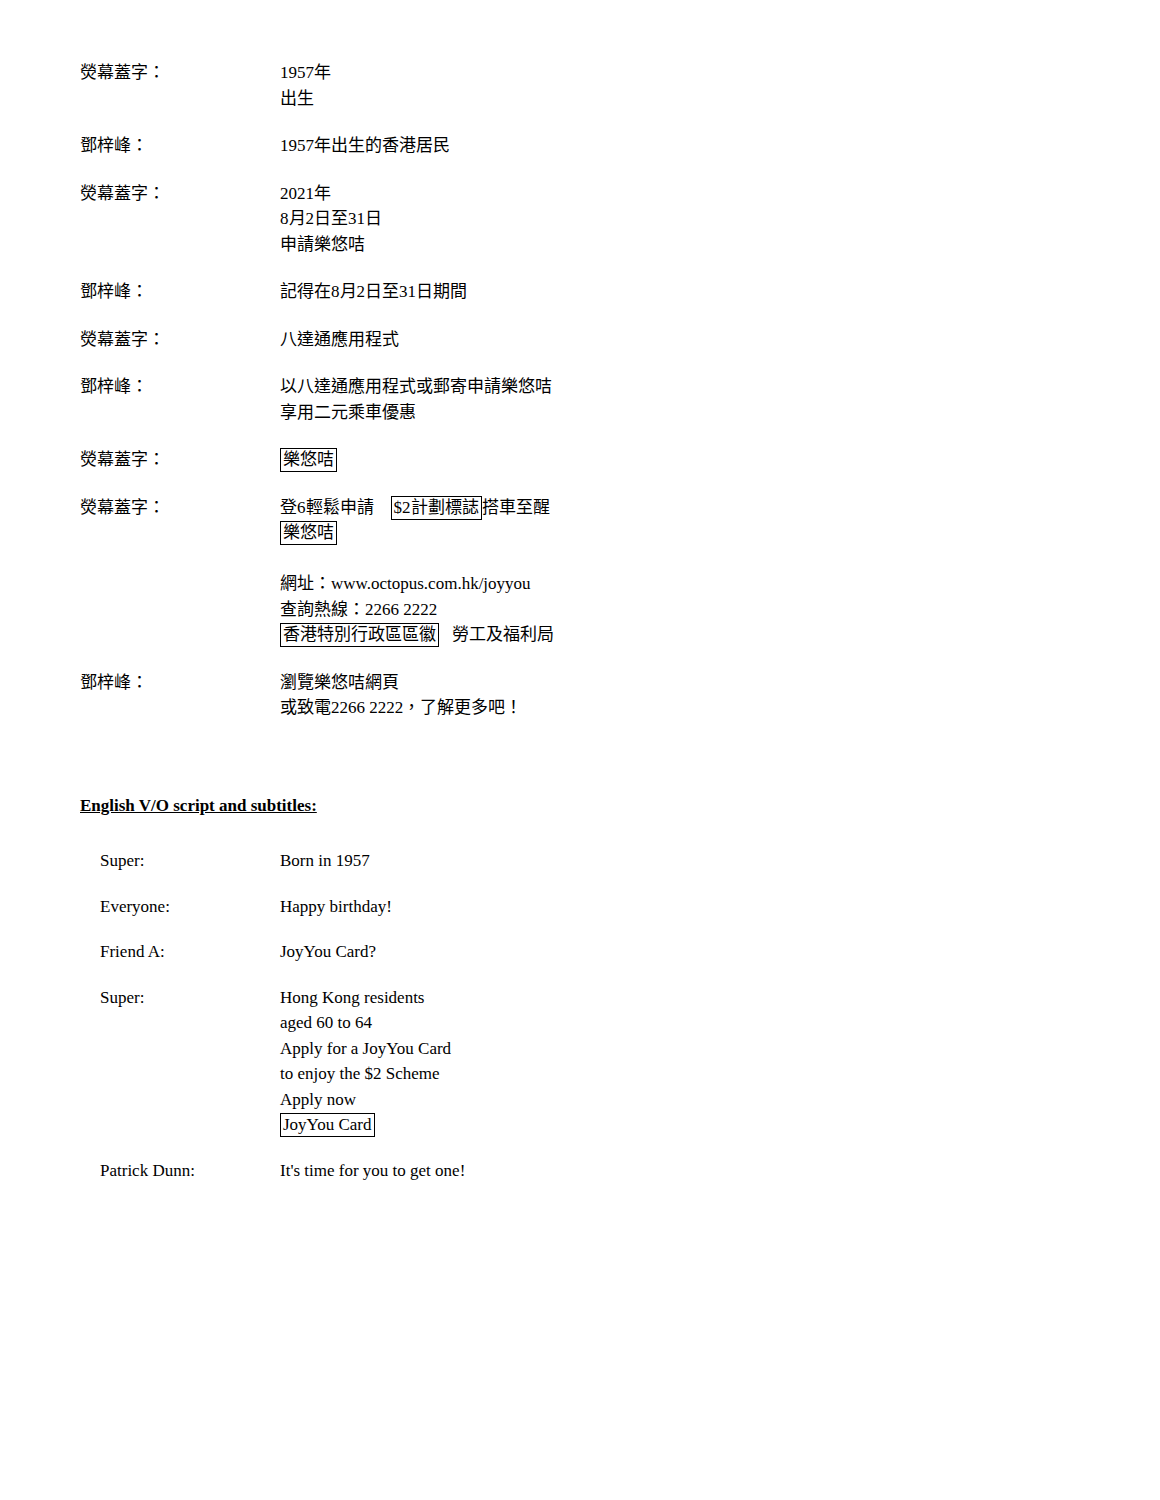| 熒幕蓋字： | 1957年 出生 |
| 鄧梓峰： | 1957年出生的香港居民 |
| 熒幕蓋字： | 2021年 8月2日至31日 申請樂悠咭 |
| 鄧梓峰： | 記得在8月2日至31日期間 |
| 熒幕蓋字： | 八達通應用程式 |
| 鄧梓峰： | 以八達通應用程式或郵寄申請樂悠咭 享用二元乘車優惠 |
| 熒幕蓋字： | 樂悠咭 |
| 熒幕蓋字： | 登6輕鬆申請 $2計劃標誌 搭車至醒 樂悠咭 網址： www.octopus.com.hk/joyyou 查詢熱線：2266 2222 香港特別行政區區徽 勞工及福利局 |
| 鄧梓峰： | 瀏覽樂悠咭網頁 或致電2266 2222，了解更多吧！ |
English V/O script and subtitles:
| Super: | Born in 1957 |
| Everyone: | Happy birthday! |
| Friend A: | JoyYou Card? |
| Super: | Hong Kong residents aged 60 to 64 Apply for a JoyYou Card to enjoy the $2 Scheme Apply now JoyYou Card |
| Patrick Dunn: | It's time for you to get one! |